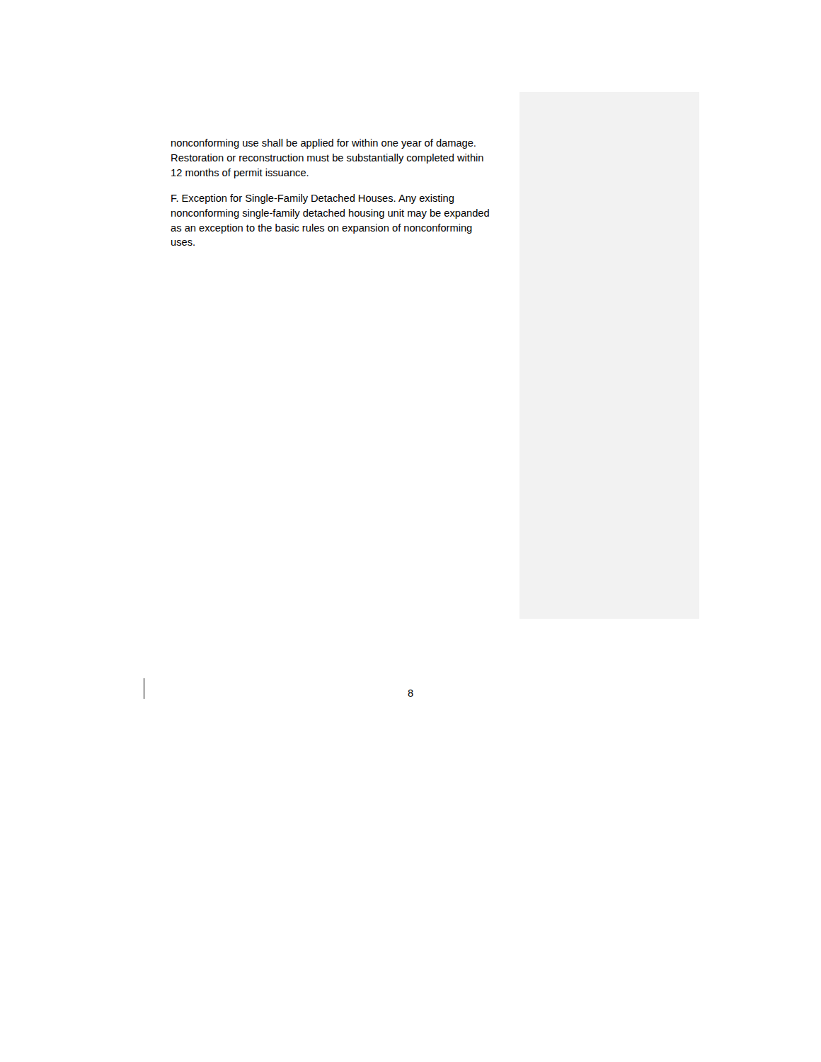nonconforming use shall be applied for within one year of damage. Restoration or reconstruction must be substantially completed within 12 months of permit issuance.
F. Exception for Single-Family Detached Houses. Any existing nonconforming single-family detached housing unit may be expanded as an exception to the basic rules on expansion of nonconforming uses.
8